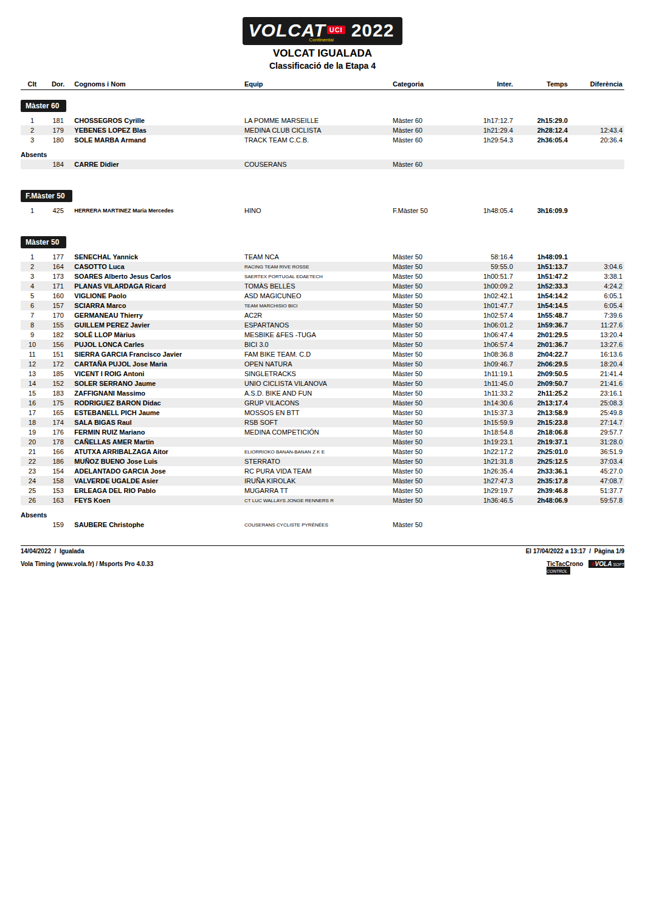VOLCAT UCI 2022 Continental
VOLCAT IGUALADA
Classificació de la Etapa 4
| Clt | Dor. | Cognoms i Nom | Equip | Categoria | Inter. | Temps | Diferència |
| --- | --- | --- | --- | --- | --- | --- | --- |
Màster 60
| 1 | 181 | CHOSSEGROS Cyrille | LA POMME MARSEILLE | Màster 60 | 1h17:12.7 | 2h15:29.0 | |
| 2 | 179 | YEBENES LOPEZ Blas | MEDINA CLUB CICLISTA | Màster 60 | 1h21:29.4 | 2h28:12.4 | 12:43.4 |
| 3 | 180 | SOLE MARBA Armand | TRACK TEAM C.C.B. | Màster 60 | 1h29:54.3 | 2h36:05.4 | 20:36.4 |
Absents
| | 184 | CARRE Didier | COUSERANS | Màster 60 | | | |
F.Màster 50
| 1 | 425 | HERRERA MARTINEZ Maria Mercedes | HINO | F.Màster 50 | 1h48:05.4 | 3h16:09.9 | |
Màster 50
| 1 | 177 | SENECHAL Yannick | TEAM NCA | Màster 50 | 58:16.4 | 1h48:09.1 | |
| 2 | 164 | CASOTTO Luca | RACING TEAM RIVE ROSSE | Màster 50 | 59:55.0 | 1h51:13.7 | 3:04.6 |
| 3 | 173 | SOARES Alberto Jesus Carlos | SAERTEX PORTUGAL EDAETECH | Màster 50 | 1h00:51.7 | 1h51:47.2 | 3:38.1 |
| 4 | 171 | PLANAS VILARDAGA Ricard | TOMÀS BELLÈS | Màster 50 | 1h00:09.2 | 1h52:33.3 | 4:24.2 |
| 5 | 160 | VIGLIONE Paolo | ASD MAGICUNEO | Màster 50 | 1h02:42.1 | 1h54:14.2 | 6:05.1 |
| 6 | 157 | SCIARRA Marco | TEAM MARCHISIO BICI | Màster 50 | 1h01:47.7 | 1h54:14.5 | 6:05.4 |
| 7 | 170 | GERMANEAU Thierry | AC2R | Màster 50 | 1h02:57.4 | 1h55:48.7 | 7:39.6 |
| 8 | 155 | GUILLEM PEREZ Javier | ESPARTANOS | Màster 50 | 1h06:01.2 | 1h59:36.7 | 11:27.6 |
| 9 | 182 | SOLÉ LLOP Màrius | MESBIKE &FES -TUGA | Màster 50 | 1h06:47.4 | 2h01:29.5 | 13:20.4 |
| 10 | 156 | PUJOL LONCA Carles | BICI 3.0 | Màster 50 | 1h06:57.4 | 2h01:36.7 | 13:27.6 |
| 11 | 151 | SIERRA GARCIA Francisco Javier | FAM BIKE TEAM. C.D | Màster 50 | 1h08:36.8 | 2h04:22.7 | 16:13.6 |
| 12 | 172 | CARTAÑA PUJOL Jose Maria | OPEN NATURA | Màster 50 | 1h09:46.7 | 2h06:29.5 | 18:20.4 |
| 13 | 185 | VICENT I ROIG Antoni | SINGLETRACKS | Màster 50 | 1h11:19.1 | 2h09:50.5 | 21:41.4 |
| 14 | 152 | SOLER SERRANO Jaume | UNIO CICLISTA VILANOVA | Màster 50 | 1h11:45.0 | 2h09:50.7 | 21:41.6 |
| 15 | 183 | ZAFFIGNANI Massimo | A.S.D. BIKE AND FUN | Màster 50 | 1h11:33.2 | 2h11:25.2 | 23:16.1 |
| 16 | 175 | RODRIGUEZ BARON Didac | GRUP VILACONS | Màster 50 | 1h14:30.6 | 2h13:17.4 | 25:08.3 |
| 17 | 165 | ESTEBANELL PICH Jaume | MOSSOS EN BTT | Màster 50 | 1h15:37.3 | 2h13:58.9 | 25:49.8 |
| 18 | 174 | SALA BIGAS Raul | RSB SOFT | Màster 50 | 1h15:59.9 | 2h15:23.8 | 27:14.7 |
| 19 | 176 | FERMIN RUIZ Mariano | MEDINA COMPETICIÓN | Màster 50 | 1h18:54.8 | 2h18:06.8 | 29:57.7 |
| 20 | 178 | CAÑELLAS AMER Martin | | Màster 50 | 1h19:23.1 | 2h19:37.1 | 31:28.0 |
| 21 | 166 | ATUTXA ARRIBALZAGA Aitor | ELIORRIOKO BANAN-BANAN Z K E | Màster 50 | 1h22:17.2 | 2h25:01.0 | 36:51.9 |
| 22 | 186 | MUÑOZ BUENO Jose Luis | STERRATO | Màster 50 | 1h21:31.8 | 2h25:12.5 | 37:03.4 |
| 23 | 154 | ADELANTADO GARCIA Jose | RC PURA VIDA TEAM | Màster 50 | 1h26:35.4 | 2h33:36.1 | 45:27.0 |
| 24 | 158 | VALVERDE UGALDE Asier | IRUÑA KIROLAK | Màster 50 | 1h27:47.3 | 2h35:17.8 | 47:08.7 |
| 25 | 153 | ERLEAGA DEL RIO Pablo | MUGARRA TT | Màster 50 | 1h29:19.7 | 2h39:46.8 | 51:37.7 |
| 26 | 163 | FEYS Koen | CT LUC WALLAYS JONGE RENNERS R | Màster 50 | 1h36:46.5 | 2h48:06.9 | 59:57.8 |
Absents
| | 159 | SAUBERE Christophe | COUSERANS CYCLISTE PYRÉNÉES | Màster 50 | | | |
14/04/2022 / Igualada
El 17/04/2022 a 13:17 / Pàgina 1/9
Vola Timing (www.vola.fr) / Msports Pro 4.0.33
TicTacCrono ≡VOLA SOFT
CONTROL